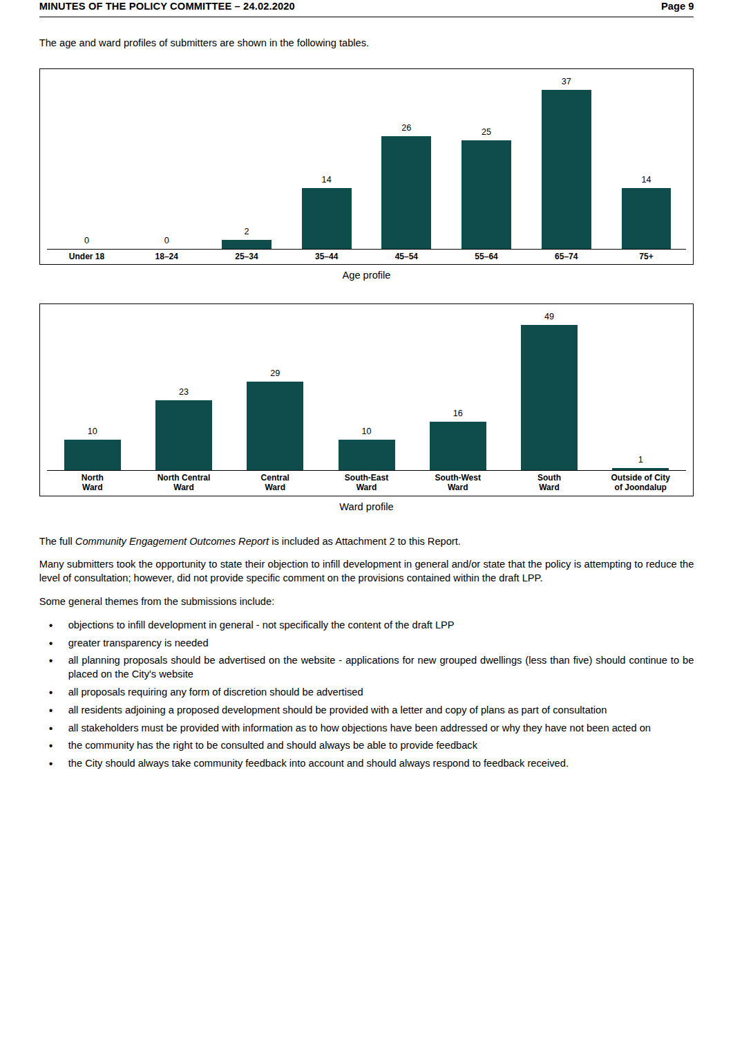MINUTES OF THE POLICY COMMITTEE – 24.02.2020 Page 9
The age and ward profiles of submitters are shown in the following tables.
0
0
2
14
26
25
37
14
Under 18 18–24 25–34 35–44 45–54 55–64 65–74 75+
Age profile
10
23
29
10
16
49
1
North
Ward North Central
Ward Central
Ward South-East
Ward South-West
Ward South
Ward Outside of City
of Joondalup
Ward profile
The full Community Engagement Outcomes Report is included as Attachment 2 to this Report.
Many submitters took the opportunity to state their objection to infill development in general and/or state that the policy is attempting to reduce the level of consultation; however, did not provide specific comment on the provisions contained within the draft LPP.
Some general themes from the submissions include:
objections to infill development in general - not specifically the content of the draft LPP
greater transparency is needed
all planning proposals should be advertised on the website - applications for new grouped dwellings (less than five) should continue to be placed on the City's website
all proposals requiring any form of discretion should be advertised
all residents adjoining a proposed development should be provided with a letter and copy of plans as part of consultation
all stakeholders must be provided with information as to how objections have been addressed or why they have not been acted on
the community has the right to be consulted and should always be able to provide feedback
the City should always take community feedback into account and should always respond to feedback received.